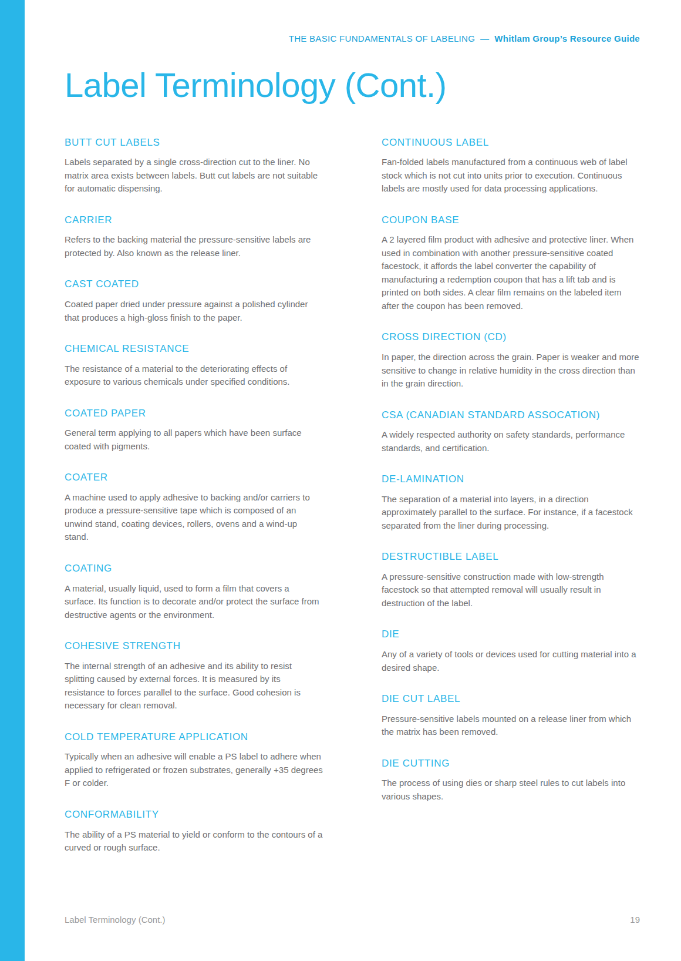THE BASIC FUNDAMENTALS OF LABELING — Whitlam Group’s Resource Guide
Label Terminology (Cont.)
Butt Cut Labels
Labels separated by a single cross-direction cut to the liner. No matrix area exists between labels. Butt cut labels are not suitable for automatic dispensing.
Carrier
Refers to the backing material the pressure-sensitive labels are protected by. Also known as the release liner.
Cast Coated
Coated paper dried under pressure against a polished cylinder that produces a high-gloss finish to the paper.
Chemical Resistance
The resistance of a material to the deteriorating effects of exposure to various chemicals under specified conditions.
Coated Paper
General term applying to all papers which have been surface coated with pigments.
Coater
A machine used to apply adhesive to backing and/or carriers to produce a pressure-sensitive tape which is composed of an unwind stand, coating devices, rollers, ovens and a wind-up stand.
Coating
A material, usually liquid, used to form a film that covers a surface. Its function is to decorate and/or protect the surface from destructive agents or the environment.
Cohesive Strength
The internal strength of an adhesive and its ability to resist splitting caused by external forces. It is measured by its resistance to forces parallel to the surface. Good cohesion is necessary for clean removal.
Cold Temperature Application
Typically when an adhesive will enable a PS label to adhere when applied to refrigerated or frozen substrates, generally +35 degrees F or colder.
Conformability
The ability of a PS material to yield or conform to the contours of a curved or rough surface.
Continuous Label
Fan-folded labels manufactured from a continuous web of label stock which is not cut into units prior to execution. Continuous labels are mostly used for data processing applications.
Coupon Base
A 2 layered film product with adhesive and protective liner. When used in combination with another pressure-sensitive coated facestock, it affords the label converter the capability of manufacturing a redemption coupon that has a lift tab and is printed on both sides. A clear film remains on the labeled item after the coupon has been removed.
Cross Direction (CD)
In paper, the direction across the grain. Paper is weaker and more sensitive to change in relative humidity in the cross direction than in the grain direction.
CSA (Canadian Standard Assocation)
A widely respected authority on safety standards, performance standards, and certification.
De-Lamination
The separation of a material into layers, in a direction approximately parallel to the surface. For instance, if a facestock separated from the liner during processing.
Destructible Label
A pressure-sensitive construction made with low-strength facestock so that attempted removal will usually result in destruction of the label.
Die
Any of a variety of tools or devices used for cutting material into a desired shape.
Die Cut Label
Pressure-sensitive labels mounted on a release liner from which the matrix has been removed.
Die Cutting
The process of using dies or sharp steel rules to cut labels into various shapes.
Label Terminology (Cont.) 19